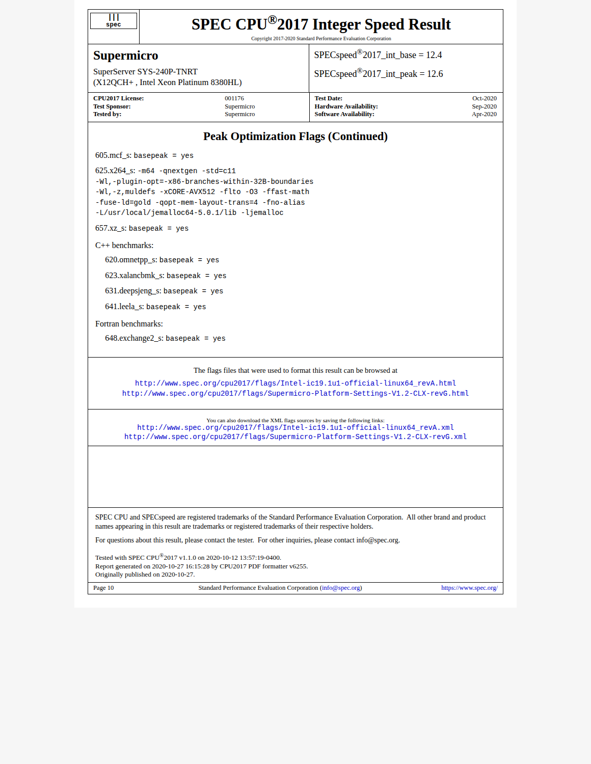|||
spec
SPEC CPU®2017 Integer Speed Result
Copyright 2017-2020 Standard Performance Evaluation Corporation
Supermicro
SuperServer SYS-240P-TNRT
(X12QCH+ , Intel Xeon Platinum 8380HL)
SPECspeed®2017_int_base = 12.4
SPECspeed®2017_int_peak = 12.6
| CPU2017 License: | 001176 |
| Test Sponsor: | Supermicro |
| Tested by: | Supermicro |
| Test Date: | Oct-2020 |
| Hardware Availability: | Sep-2020 |
| Software Availability: | Apr-2020 |
Peak Optimization Flags (Continued)
605.mcf_s: basepeak = yes
625.x264_s: -m64 -qnextgen -std=c11
-Wl,-plugin-opt=-x86-branches-within-32B-boundaries
-Wl,-z,muldefs -xCORE-AVX512 -flto -O3 -ffast-math
-fuse-ld=gold -qopt-mem-layout-trans=4 -fno-alias
-L/usr/local/jemalloc64-5.0.1/lib -ljemalloc
657.xz_s: basepeak = yes
C++ benchmarks:
620.omnetpp_s: basepeak = yes
623.xalancbmk_s: basepeak = yes
631.deepsjeng_s: basepeak = yes
641.leela_s: basepeak = yes
Fortran benchmarks:
648.exchange2_s: basepeak = yes
The flags files that were used to format this result can be browsed at
http://www.spec.org/cpu2017/flags/Intel-ic19.1u1-official-linux64_revA.html
http://www.spec.org/cpu2017/flags/Supermicro-Platform-Settings-V1.2-CLX-revG.html
You can also download the XML flags sources by saving the following links:
http://www.spec.org/cpu2017/flags/Intel-ic19.1u1-official-linux64_revA.xml
http://www.spec.org/cpu2017/flags/Supermicro-Platform-Settings-V1.2-CLX-revG.xml
SPEC CPU and SPECspeed are registered trademarks of the Standard Performance Evaluation Corporation. All other brand and product names appearing in this result are trademarks or registered trademarks of their respective holders.
For questions about this result, please contact the tester. For other inquiries, please contact info@spec.org.
Tested with SPEC CPU®2017 v1.1.0 on 2020-10-12 13:57:19-0400.
Report generated on 2020-10-27 16:15:28 by CPU2017 PDF formatter v6255.
Originally published on 2020-10-27.
Page 10
Standard Performance Evaluation Corporation (info@spec.org)
https://www.spec.org/